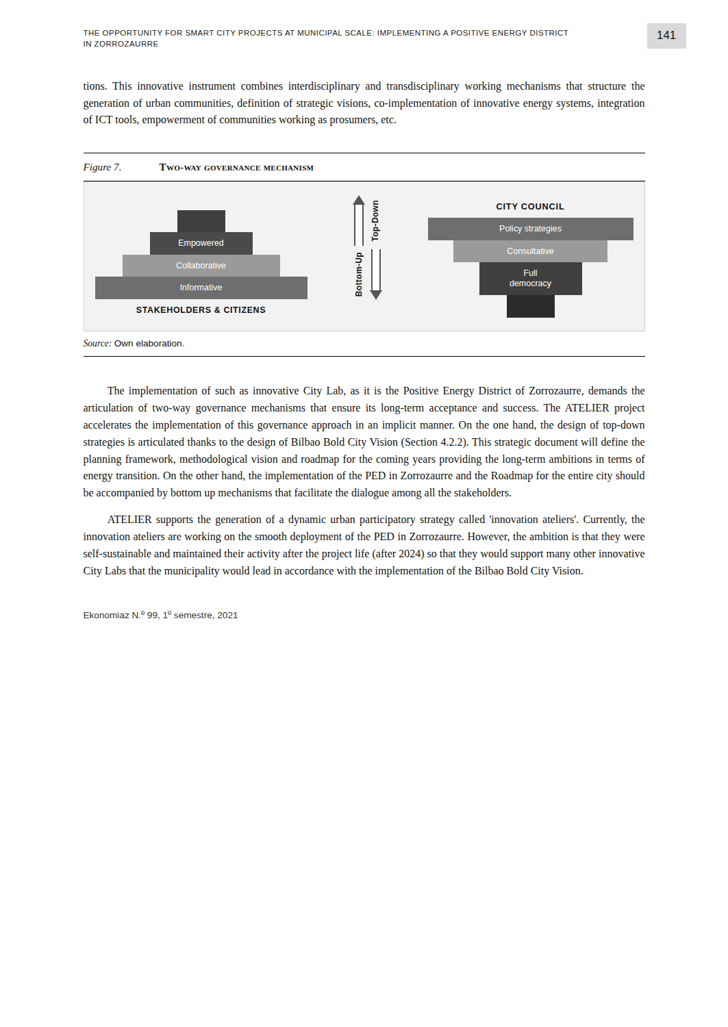141
The opportunity for smart city projects at municipal scale: implementing a positive energy district
in Zorrozaurre
tions. This innovative instrument combines interdisciplinary and transdisciplinary working mechanisms that structure the generation of urban communities, definition of strategic visions, co-implementation of innovative energy systems, integration of ICT tools, empowerment of communities working as prosumers, etc.
Figure 7. Two-way governance mechanism
Empowered
Collaborative
Informative
STAKEHOLDERS & CITIZENS
Top-Down
Bottom-Up
CITY COUNCIL
Policy strategies
Consultative
Full
democracy
Source: Own elaboration.
The implementation of such as innovative City Lab, as it is the Positive Energy District of Zorrozaurre, demands the articulation of two-way governance mechanisms that ensure its long-term acceptance and success. The ATELIER project accelerates the implementation of this governance approach in an implicit manner. On the one hand, the design of top-down strategies is articulated thanks to the design of Bilbao Bold City Vision (Section 4.2.2). This strategic document will define the planning framework, methodological vision and roadmap for the coming years providing the long-term ambitions in terms of energy transition. On the other hand, the implementation of the PED in Zorrozaurre and the Roadmap for the entire city should be accompanied by bottom up mechanisms that facilitate the dialogue among all the stakeholders.
ATELIER supports the generation of a dynamic urban participatory strategy called 'innovation ateliers'. Currently, the innovation ateliers are working on the smooth deployment of the PED in Zorrozaurre. However, the ambition is that they were self-sustainable and maintained their activity after the project life (after 2024) so that they would support many other innovative City Labs that the municipality would lead in accordance with the implementation of the Bilbao Bold City Vision.
Ekonomiaz N.º 99, 1º semestre, 2021